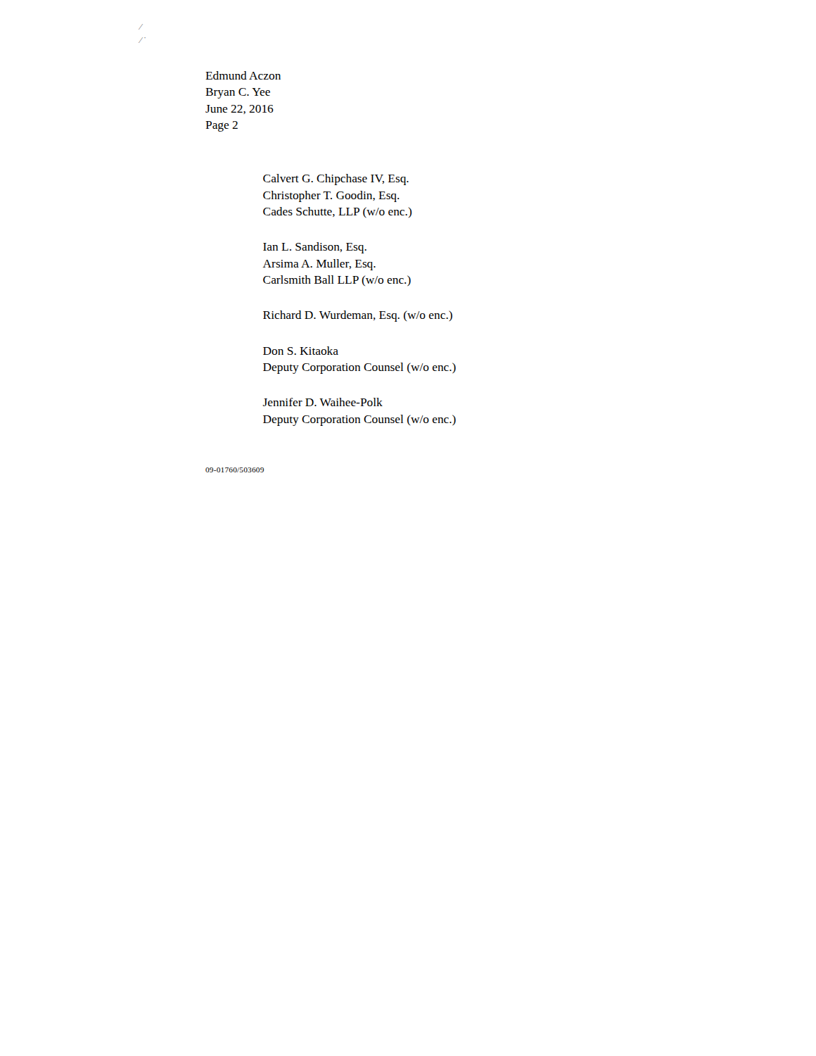⁄
⁄ ˙
Edmund Aczon
Bryan C. Yee
June 22, 2016
Page 2
Calvert G. Chipchase IV, Esq.
Christopher T. Goodin, Esq.
Cades Schutte, LLP (w/o enc.)
Ian L. Sandison, Esq.
Arsima A. Muller, Esq.
Carlsmith Ball LLP (w/o enc.)
Richard D. Wurdeman, Esq. (w/o enc.)
Don S. Kitaoka
Deputy Corporation Counsel (w/o enc.)
Jennifer D. Waihee-Polk
Deputy Corporation Counsel (w/o enc.)
09-01760/503609